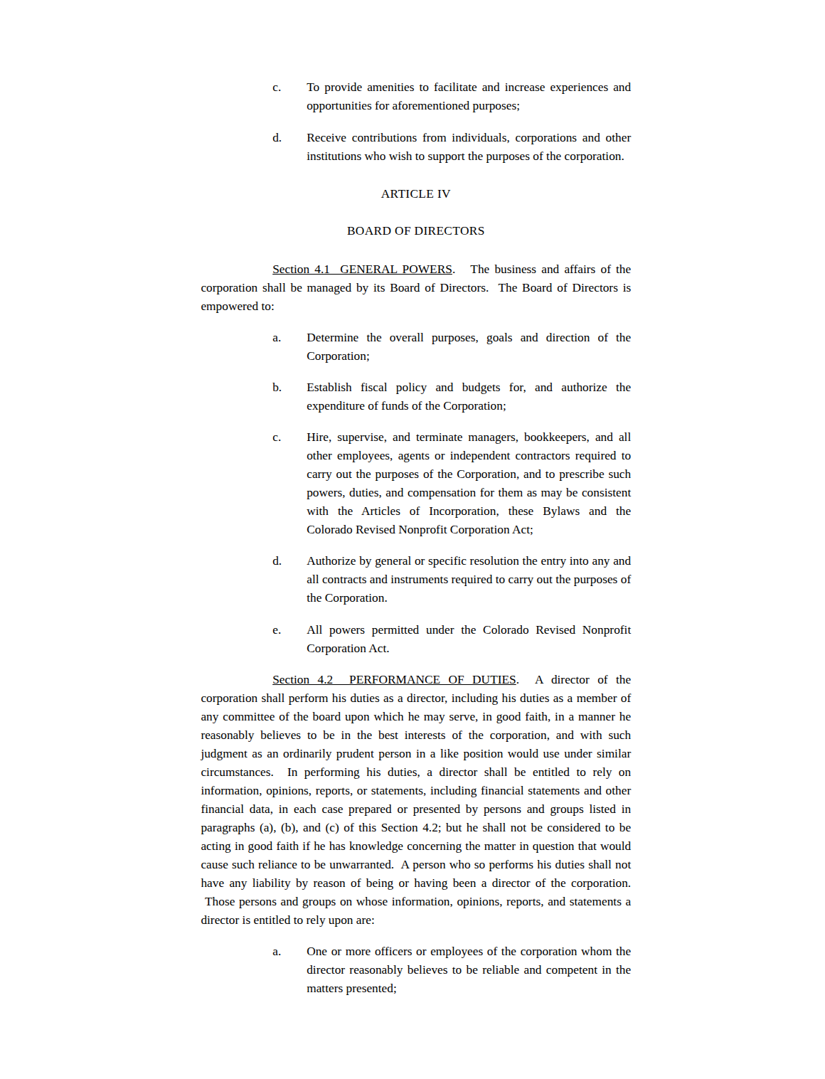c. To provide amenities to facilitate and increase experiences and opportunities for aforementioned purposes;
d. Receive contributions from individuals, corporations and other institutions who wish to support the purposes of the corporation.
ARTICLE IV
BOARD OF DIRECTORS
Section 4.1 GENERAL POWERS. The business and affairs of the corporation shall be managed by its Board of Directors. The Board of Directors is empowered to:
a. Determine the overall purposes, goals and direction of the Corporation;
b. Establish fiscal policy and budgets for, and authorize the expenditure of funds of the Corporation;
c. Hire, supervise, and terminate managers, bookkeepers, and all other employees, agents or independent contractors required to carry out the purposes of the Corporation, and to prescribe such powers, duties, and compensation for them as may be consistent with the Articles of Incorporation, these Bylaws and the Colorado Revised Nonprofit Corporation Act;
d. Authorize by general or specific resolution the entry into any and all contracts and instruments required to carry out the purposes of the Corporation.
e. All powers permitted under the Colorado Revised Nonprofit Corporation Act.
Section 4.2 PERFORMANCE OF DUTIES. A director of the corporation shall perform his duties as a director, including his duties as a member of any committee of the board upon which he may serve, in good faith, in a manner he reasonably believes to be in the best interests of the corporation, and with such judgment as an ordinarily prudent person in a like position would use under similar circumstances. In performing his duties, a director shall be entitled to rely on information, opinions, reports, or statements, including financial statements and other financial data, in each case prepared or presented by persons and groups listed in paragraphs (a), (b), and (c) of this Section 4.2; but he shall not be considered to be acting in good faith if he has knowledge concerning the matter in question that would cause such reliance to be unwarranted. A person who so performs his duties shall not have any liability by reason of being or having been a director of the corporation. Those persons and groups on whose information, opinions, reports, and statements a director is entitled to rely upon are:
a. One or more officers or employees of the corporation whom the director reasonably believes to be reliable and competent in the matters presented;